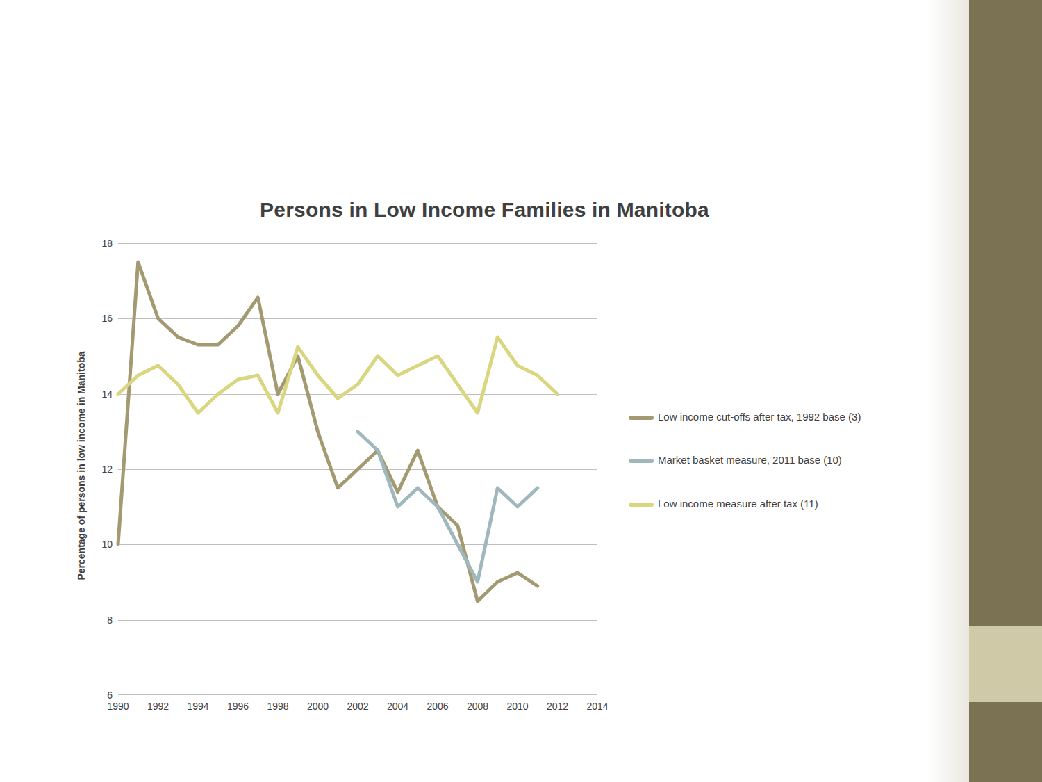Persons in Low Income Families in Manitoba
Percentage of persons in low income in Manitoba
18
16
14
12
10
8
6 1990 1992 1994 1996 1998 2000 2002 2004 2006 2008 2010 2012 2014
Low income cut-offs after tax, 1992 base (3)
Market basket measure, 2011 base (10)
Low income measure after tax (11)